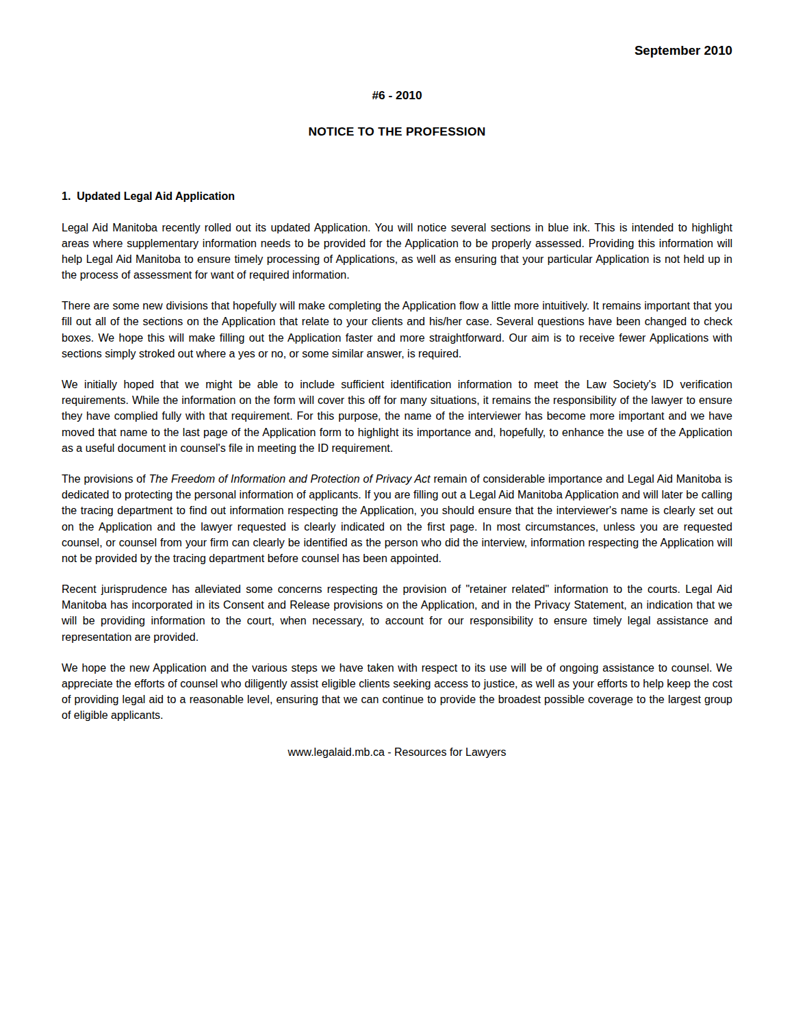September 2010
#6 - 2010
NOTICE TO THE PROFESSION
1. Updated Legal Aid Application
Legal Aid Manitoba recently rolled out its updated Application. You will notice several sections in blue ink. This is intended to highlight areas where supplementary information needs to be provided for the Application to be properly assessed. Providing this information will help Legal Aid Manitoba to ensure timely processing of Applications, as well as ensuring that your particular Application is not held up in the process of assessment for want of required information.
There are some new divisions that hopefully will make completing the Application flow a little more intuitively. It remains important that you fill out all of the sections on the Application that relate to your clients and his/her case. Several questions have been changed to check boxes. We hope this will make filling out the Application faster and more straightforward. Our aim is to receive fewer Applications with sections simply stroked out where a yes or no, or some similar answer, is required.
We initially hoped that we might be able to include sufficient identification information to meet the Law Society's ID verification requirements. While the information on the form will cover this off for many situations, it remains the responsibility of the lawyer to ensure they have complied fully with that requirement. For this purpose, the name of the interviewer has become more important and we have moved that name to the last page of the Application form to highlight its importance and, hopefully, to enhance the use of the Application as a useful document in counsel's file in meeting the ID requirement.
The provisions of The Freedom of Information and Protection of Privacy Act remain of considerable importance and Legal Aid Manitoba is dedicated to protecting the personal information of applicants. If you are filling out a Legal Aid Manitoba Application and will later be calling the tracing department to find out information respecting the Application, you should ensure that the interviewer's name is clearly set out on the Application and the lawyer requested is clearly indicated on the first page. In most circumstances, unless you are requested counsel, or counsel from your firm can clearly be identified as the person who did the interview, information respecting the Application will not be provided by the tracing department before counsel has been appointed.
Recent jurisprudence has alleviated some concerns respecting the provision of "retainer related" information to the courts. Legal Aid Manitoba has incorporated in its Consent and Release provisions on the Application, and in the Privacy Statement, an indication that we will be providing information to the court, when necessary, to account for our responsibility to ensure timely legal assistance and representation are provided.
We hope the new Application and the various steps we have taken with respect to its use will be of ongoing assistance to counsel. We appreciate the efforts of counsel who diligently assist eligible clients seeking access to justice, as well as your efforts to help keep the cost of providing legal aid to a reasonable level, ensuring that we can continue to provide the broadest possible coverage to the largest group of eligible applicants.
www.legalaid.mb.ca - Resources for Lawyers